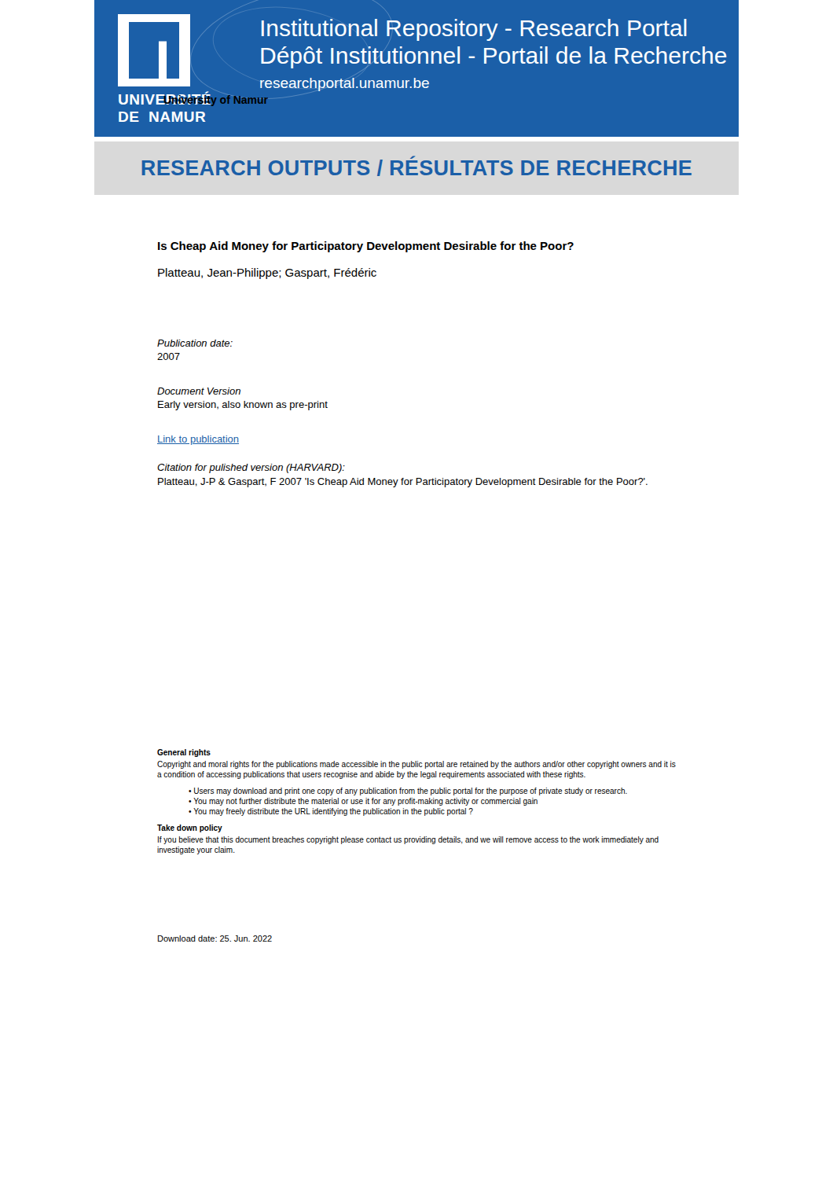UNIVERSITÉ
DE NAMUR
Institutional Repository - Research Portal
Dépôt Institutionnel - Portail de la Recherche
researchportal.unamur.be
University of Namur
RESEARCH OUTPUTS / RÉSULTATS DE RECHERCHE
Is Cheap Aid Money for Participatory Development Desirable for the Poor?
Platteau, Jean-Philippe; Gaspart, Frédéric
Publication date:
2007
Document Version
Early version, also known as pre-print
Link to publication
Citation for pulished version (HARVARD):
Platteau, J-P & Gaspart, F 2007 'Is Cheap Aid Money for Participatory Development Desirable for the Poor?'.
General rights
Copyright and moral rights for the publications made accessible in the public portal are retained by the authors and/or other copyright owners and it is a condition of accessing publications that users recognise and abide by the legal requirements associated with these rights.
Users may download and print one copy of any publication from the public portal for the purpose of private study or research.
You may not further distribute the material or use it for any profit-making activity or commercial gain
You may freely distribute the URL identifying the publication in the public portal ?
Take down policy
If you believe that this document breaches copyright please contact us providing details, and we will remove access to the work immediately and investigate your claim.
Download date: 25. Jun. 2022